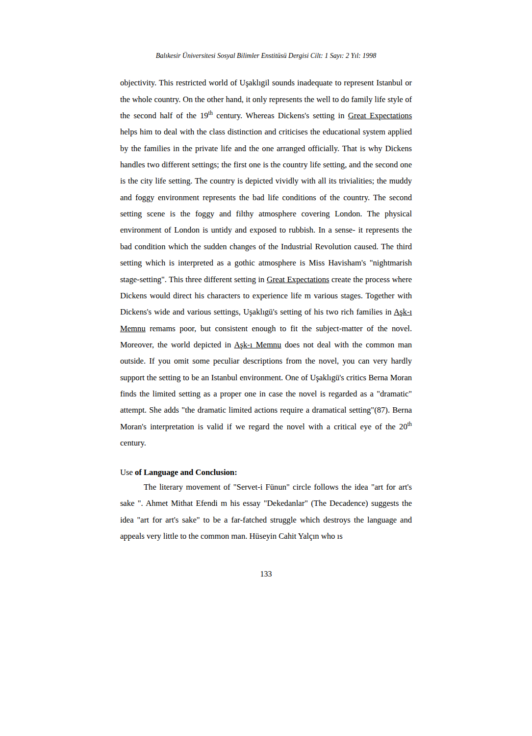Balıkesir Üniversitesi Sosyal Bilimler Enstitüsü Dergisi Cilt: 1 Sayı: 2 Yıl: 1998
objectivity. This restricted world of Uşaklıgil sounds inadequate to represent Istanbul or the whole country. On the other hand, it only represents the well to do family life style of the second half of the 19th century. Whereas Dickens's setting in Great Expectations helps him to deal with the class distinction and criticises the educational system applied by the families in the private life and the one arranged officially. That is why Dickens handles two different settings; the first one is the country life setting, and the second one is the city life setting. The country is depicted vividly with all its trivialities; the muddy and foggy environment represents the bad life conditions of the country. The second setting scene is the foggy and filthy atmosphere covering London. The physical environment of London is untidy and exposed to rubbish. In a sense- it represents the bad condition which the sudden changes of the Industrial Revolution caused. The third setting which is interpreted as a gothic atmosphere is Miss Havisham's "nightmarish stage-setting". This three different setting in Great Expectations create the process where Dickens would direct his characters to experience life m various stages. Together with Dickens's wide and various settings, Uşaklıgü's setting of his two rich families in Aşk-ı Memnu remams poor, but consistent enough to fit the subject-matter of the novel. Moreover, the world depicted in Aşk-ı Memnu does not deal with the common man outside. If you omit some peculiar descriptions from the novel, you can very hardly support the setting to be an Istanbul environment. One of Uşaklıgü's critics Berna Moran finds the limited setting as a proper one in case the novel is regarded as a "dramatic" attempt. She adds "the dramatic limited actions require a dramatical setting"(87). Berna Moran's interpretation is valid if we regard the novel with a critical eye of the 20th century.
Use of Language and Conclusion:
The literary movement of "Servet-i Fünun" circle follows the idea "art for art's sake ". Ahmet Mithat Efendi m his essay "Dekedanlar" (The Decadence) suggests the idea "art for art's sake" to be a far-fatched struggle which destroys the language and appeals very little to the common man. Hüseyin Cahit Yalçın who ıs
133